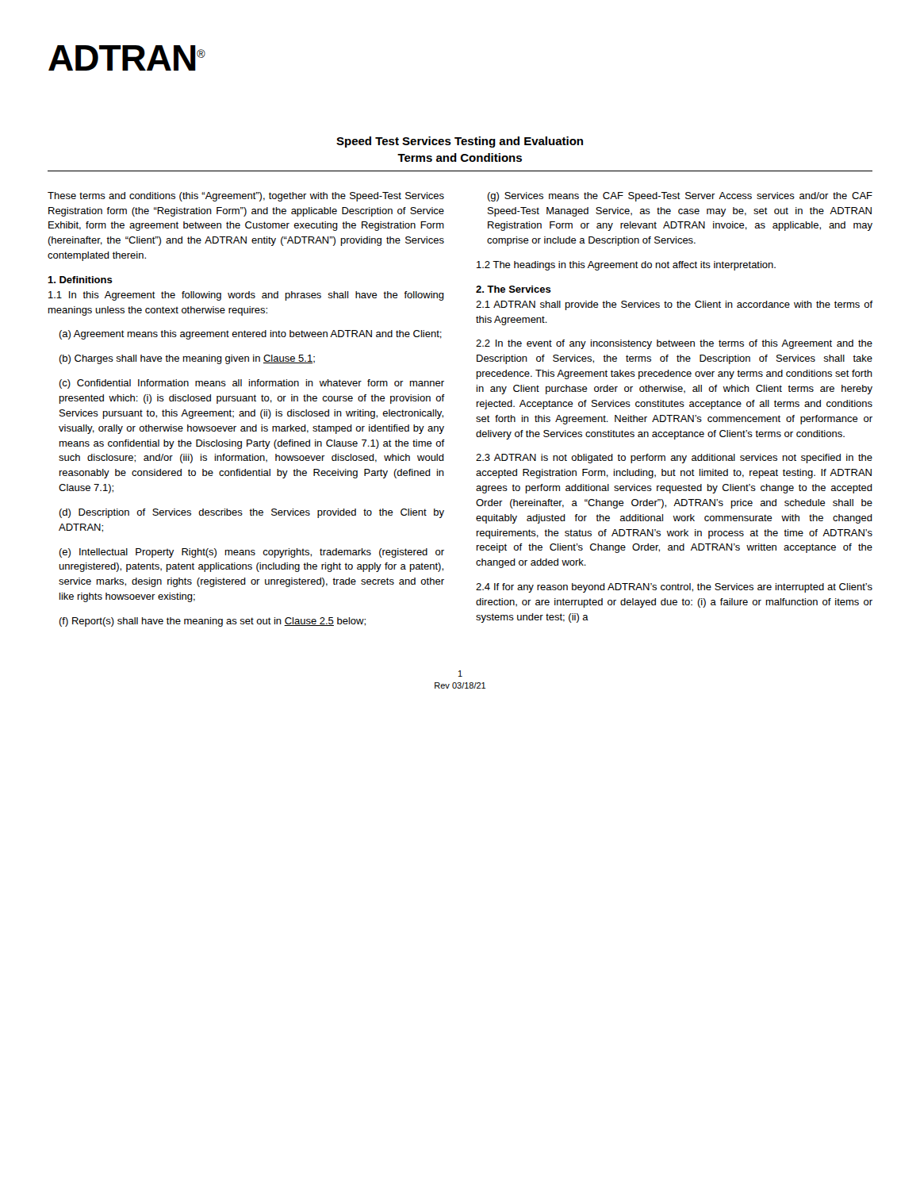ADTRAN®
Speed Test Services Testing and Evaluation
Terms and Conditions
These terms and conditions (this “Agreement”), together with the Speed-Test Services Registration form (the “Registration Form”) and the applicable Description of Service Exhibit, form the agreement between the Customer executing the Registration Form (hereinafter, the “Client”) and the ADTRAN entity (“ADTRAN”) providing the Services contemplated therein.
1. Definitions
1.1 In this Agreement the following words and phrases shall have the following meanings unless the context otherwise requires:
(a) Agreement means this agreement entered into between ADTRAN and the Client;
(b) Charges shall have the meaning given in Clause 5.1;
(c) Confidential Information means all information in whatever form or manner presented which: (i) is disclosed pursuant to, or in the course of the provision of Services pursuant to, this Agreement; and (ii) is disclosed in writing, electronically, visually, orally or otherwise howsoever and is marked, stamped or identified by any means as confidential by the Disclosing Party (defined in Clause 7.1) at the time of such disclosure; and/or (iii) is information, howsoever disclosed, which would reasonably be considered to be confidential by the Receiving Party (defined in Clause 7.1);
(d) Description of Services describes the Services provided to the Client by ADTRAN;
(e) Intellectual Property Right(s) means copyrights, trademarks (registered or unregistered), patents, patent applications (including the right to apply for a patent), service marks, design rights (registered or unregistered), trade secrets and other like rights howsoever existing;
(f) Report(s) shall have the meaning as set out in Clause 2.5 below;
(g) Services means the CAF Speed-Test Server Access services and/or the CAF Speed-Test Managed Service, as the case may be, set out in the ADTRAN Registration Form or any relevant ADTRAN invoice, as applicable, and may comprise or include a Description of Services.
1.2 The headings in this Agreement do not affect its interpretation.
2. The Services
2.1 ADTRAN shall provide the Services to the Client in accordance with the terms of this Agreement.
2.2 In the event of any inconsistency between the terms of this Agreement and the Description of Services, the terms of the Description of Services shall take precedence. This Agreement takes precedence over any terms and conditions set forth in any Client purchase order or otherwise, all of which Client terms are hereby rejected. Acceptance of Services constitutes acceptance of all terms and conditions set forth in this Agreement. Neither ADTRAN’s commencement of performance or delivery of the Services constitutes an acceptance of Client’s terms or conditions.
2.3 ADTRAN is not obligated to perform any additional services not specified in the accepted Registration Form, including, but not limited to, repeat testing. If ADTRAN agrees to perform additional services requested by Client’s change to the accepted Order (hereinafter, a “Change Order”), ADTRAN’s price and schedule shall be equitably adjusted for the additional work commensurate with the changed requirements, the status of ADTRAN’s work in process at the time of ADTRAN’s receipt of the Client’s Change Order, and ADTRAN’s written acceptance of the changed or added work.
2.4 If for any reason beyond ADTRAN’s control, the Services are interrupted at Client’s direction, or are interrupted or delayed due to: (i) a failure or malfunction of items or systems under test; (ii) a
1
Rev 03/18/21